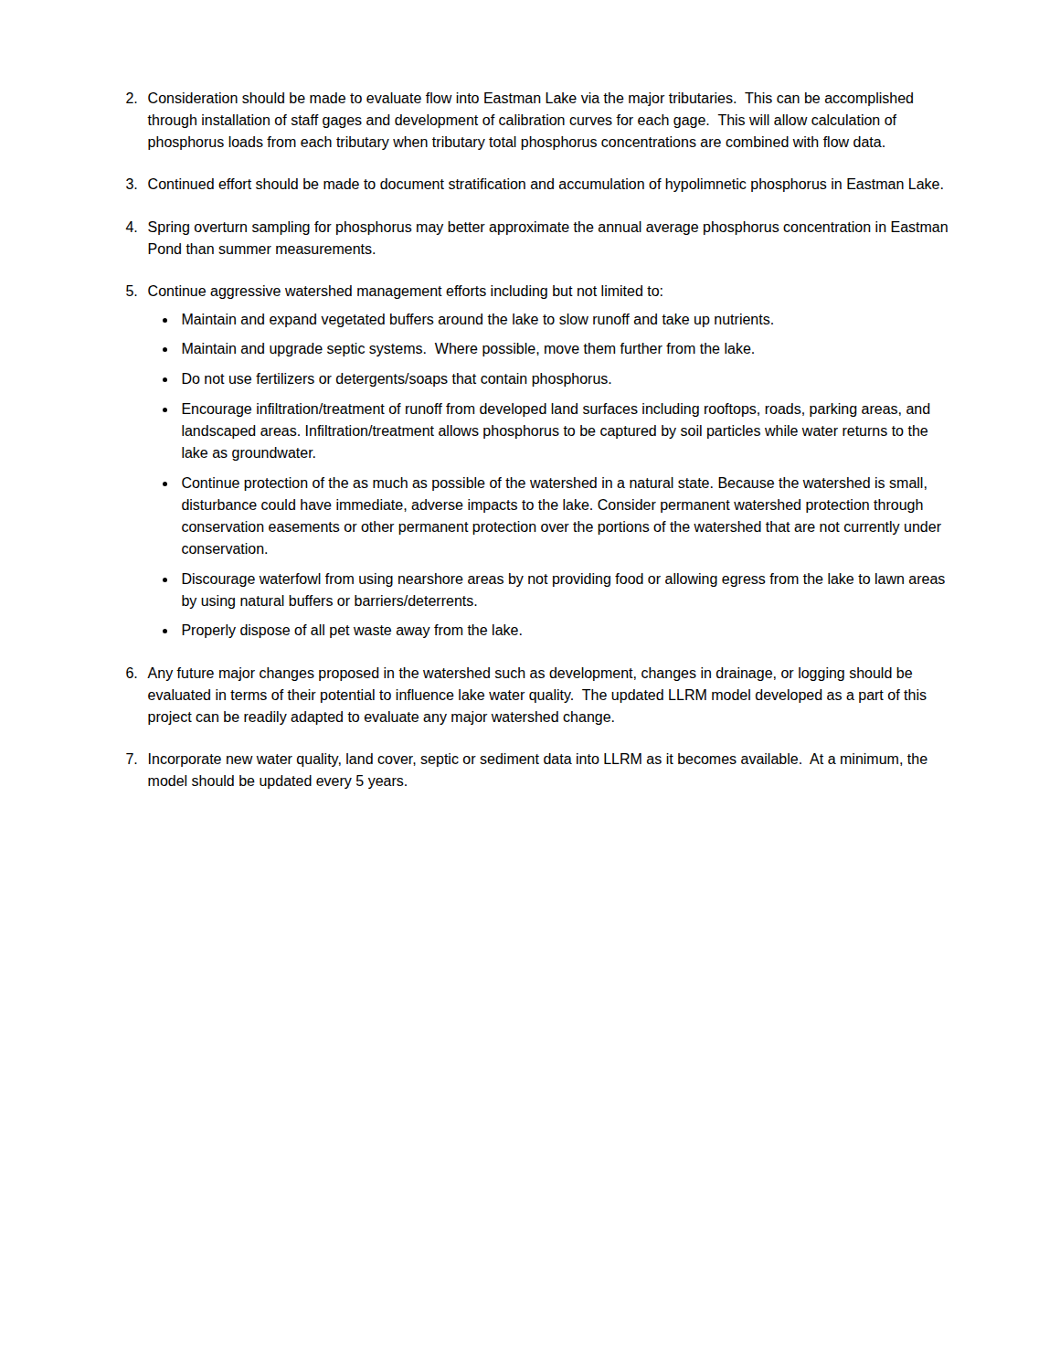Consideration should be made to evaluate flow into Eastman Lake via the major tributaries. This can be accomplished through installation of staff gages and development of calibration curves for each gage. This will allow calculation of phosphorus loads from each tributary when tributary total phosphorus concentrations are combined with flow data.
Continued effort should be made to document stratification and accumulation of hypolimnetic phosphorus in Eastman Lake.
Spring overturn sampling for phosphorus may better approximate the annual average phosphorus concentration in Eastman Pond than summer measurements.
Continue aggressive watershed management efforts including but not limited to:
Maintain and expand vegetated buffers around the lake to slow runoff and take up nutrients.
Maintain and upgrade septic systems. Where possible, move them further from the lake.
Do not use fertilizers or detergents/soaps that contain phosphorus.
Encourage infiltration/treatment of runoff from developed land surfaces including rooftops, roads, parking areas, and landscaped areas. Infiltration/treatment allows phosphorus to be captured by soil particles while water returns to the lake as groundwater.
Continue protection of the as much as possible of the watershed in a natural state. Because the watershed is small, disturbance could have immediate, adverse impacts to the lake. Consider permanent watershed protection through conservation easements or other permanent protection over the portions of the watershed that are not currently under conservation.
Discourage waterfowl from using nearshore areas by not providing food or allowing egress from the lake to lawn areas by using natural buffers or barriers/deterrents.
Properly dispose of all pet waste away from the lake.
Any future major changes proposed in the watershed such as development, changes in drainage, or logging should be evaluated in terms of their potential to influence lake water quality. The updated LLRM model developed as a part of this project can be readily adapted to evaluate any major watershed change.
Incorporate new water quality, land cover, septic or sediment data into LLRM as it becomes available. At a minimum, the model should be updated every 5 years.